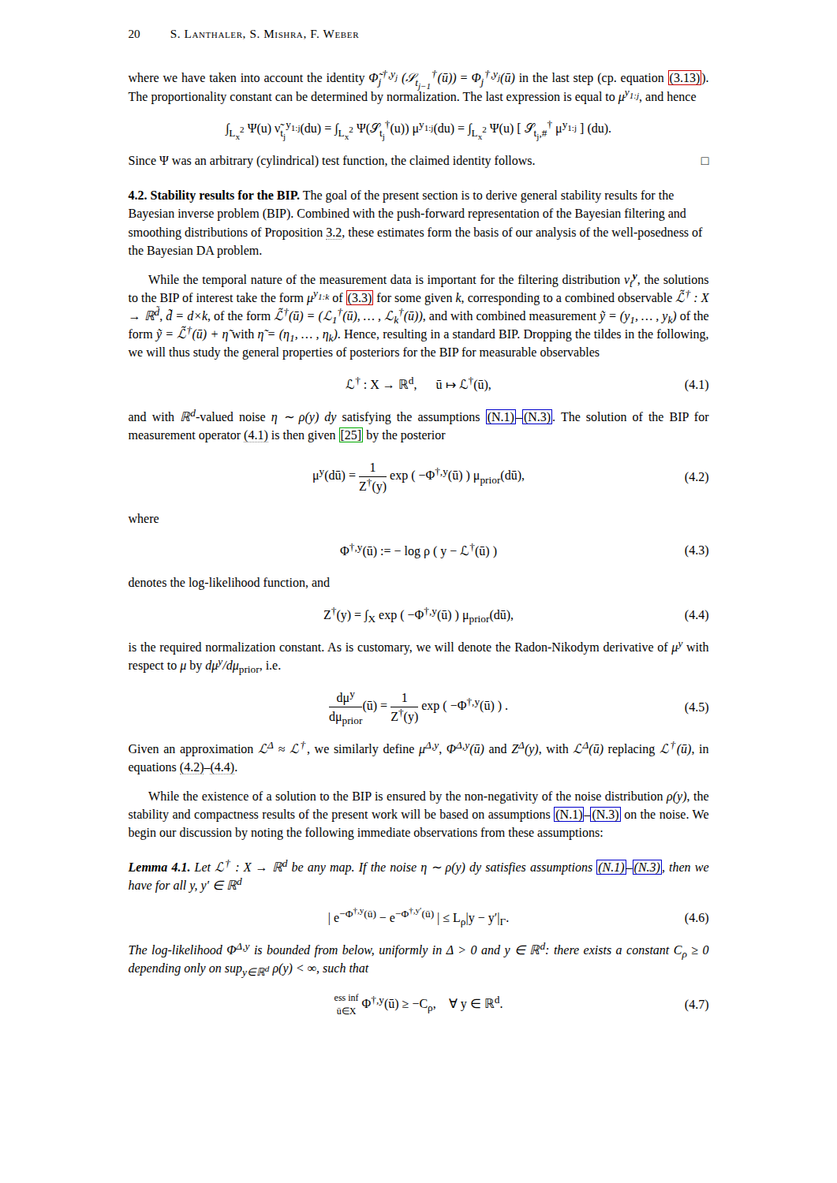20 S. Lanthaler, S. Mishra, F. Weber
where we have taken into account the identity Φ̃j†,yj (𝒮tj−1†(ū)) = Φj†,yj(ū) in the last step (cp. equation (3.13)). The proportionality constant can be determined by normalization. The last expression is equal to μy1:j, and hence
∫Lx2 Ψ(u) ν̃tjy1:j(du) = ∫Lx2 Ψ(𝒮tj†(u)) μy1:j(du) = ∫Lx2 Ψ(u) [ 𝒮tj,#† μy1:j ] (du).
Since Ψ was an arbitrary (cylindrical) test function, the claimed identity follows. □
4.2. Stability results for the BIP.
The goal of the present section is to derive general stability results for the Bayesian inverse problem (BIP). Combined with the push-forward representation of the Bayesian filtering and smoothing distributions of Proposition 3.2, these estimates form the basis of our analysis of the well-posedness of the Bayesian DA problem.
While the temporal nature of the measurement data is important for the filtering distribution νty, the solutions to the BIP of interest take the form μy1:k of (3.3) for some given k, corresponding to a combined observable ℒ̃† : X → ℝd̃, d̃ = d×k, of the form ℒ̃†(ū) = (ℒ1†(ū), … , ℒk†(ū)), and with combined measurement ỹ = (y1, … , yk) of the form ỹ = ℒ̃†(ū) + η̃ with η̃ = (η1, … , ηk). Hence, resulting in a standard BIP. Dropping the tildes in the following, we will thus study the general properties of posteriors for the BIP for measurable observables
ℒ† : X → ℝd, ū ↦ ℒ†(ū), (4.1)
and with ℝd-valued noise η ∼ ρ(y) dy satisfying the assumptions (N.1)–(N.3). The solution of the BIP for measurement operator (4.1) is then given [25] by the posterior
μy(dū) = 1 Z†(y) exp ( −Φ†,y(ū) ) μprior(dū), (4.2)
where
Φ†,y(ū) := − log ρ ( y − ℒ†(ū) ) (4.3)
denotes the log-likelihood function, and
Z†(y) = ∫X exp ( −Φ†,y(ū) ) μprior(dū), (4.4)
is the required normalization constant. As is customary, we will denote the Radon-Nikodym derivative of μy with respect to μ by dμy/dμprior, i.e.
dμy dμprior(ū) = 1 Z†(y) exp ( −Φ†,y(ū) ) . (4.5)
Given an approximation ℒΔ ≈ ℒ†, we similarly define μΔ,y, ΦΔ,y(ū) and ZΔ(y), with ℒΔ(ū) replacing ℒ†(ū), in equations (4.2)–(4.4).
While the existence of a solution to the BIP is ensured by the non-negativity of the noise distribution ρ(y), the stability and compactness results of the present work will be based on assumptions (N.1)–(N.3) on the noise. We begin our discussion by noting the following immediate observations from these assumptions:
Lemma 4.1. Let ℒ† : X → ℝd be any map. If the noise η ∼ ρ(y) dy satisfies assumptions (N.1)–(N.3), then we have for all y, y′ ∈ ℝd
| e−Φ†,y(ū) − e−Φ†,y′(ū) | ≤ Lρ|y − y′|Γ. (4.6)
The log-likelihood ΦΔ,y is bounded from below, uniformly in Δ > 0 and y ∈ ℝd: there exists a constant Cρ ≥ 0 depending only on supy∈ℝd ρ(y) < ∞, such that
ess inf ū∈X Φ†,y(ū) ≥ −Cρ, ∀ y ∈ ℝd. (4.7)